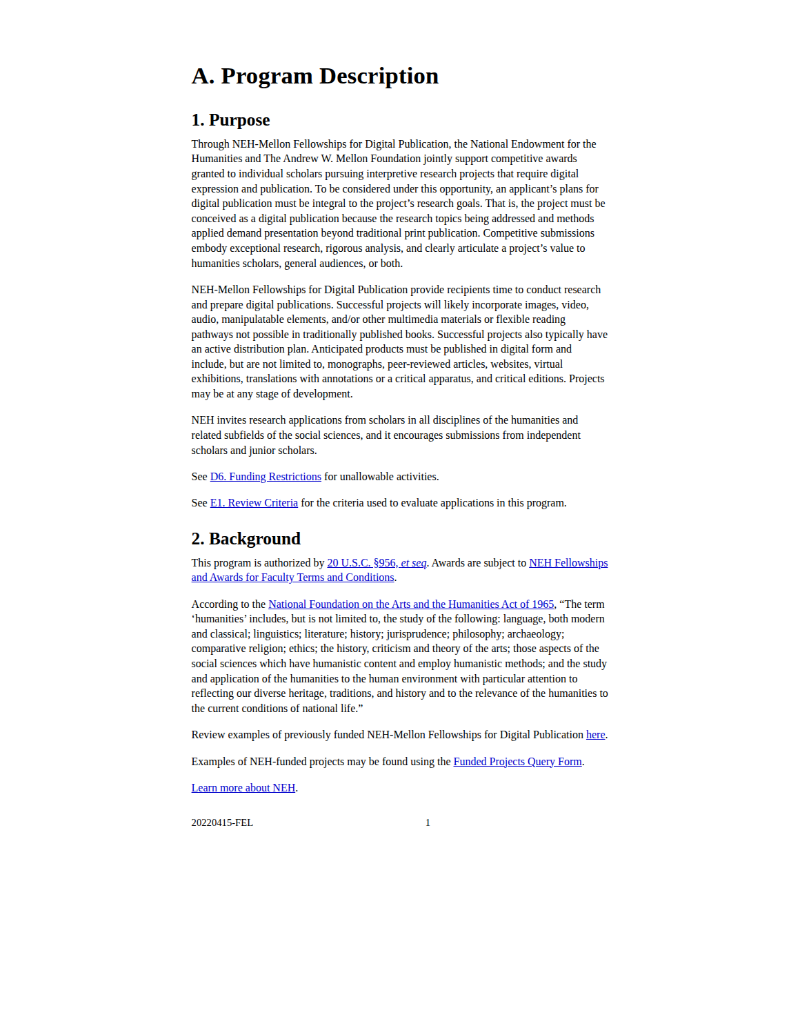A. Program Description
1. Purpose
Through NEH-Mellon Fellowships for Digital Publication, the National Endowment for the Humanities and The Andrew W. Mellon Foundation jointly support competitive awards granted to individual scholars pursuing interpretive research projects that require digital expression and publication. To be considered under this opportunity, an applicant’s plans for digital publication must be integral to the project’s research goals. That is, the project must be conceived as a digital publication because the research topics being addressed and methods applied demand presentation beyond traditional print publication. Competitive submissions embody exceptional research, rigorous analysis, and clearly articulate a project’s value to humanities scholars, general audiences, or both.
NEH-Mellon Fellowships for Digital Publication provide recipients time to conduct research and prepare digital publications. Successful projects will likely incorporate images, video, audio, manipulatable elements, and/or other multimedia materials or flexible reading pathways not possible in traditionally published books. Successful projects also typically have an active distribution plan. Anticipated products must be published in digital form and include, but are not limited to, monographs, peer-reviewed articles, websites, virtual exhibitions, translations with annotations or a critical apparatus, and critical editions. Projects may be at any stage of development.
NEH invites research applications from scholars in all disciplines of the humanities and related subfields of the social sciences, and it encourages submissions from independent scholars and junior scholars.
See D6. Funding Restrictions for unallowable activities.
See E1. Review Criteria for the criteria used to evaluate applications in this program.
2. Background
This program is authorized by 20 U.S.C. §956, et seq. Awards are subject to NEH Fellowships and Awards for Faculty Terms and Conditions.
According to the National Foundation on the Arts and the Humanities Act of 1965, “The term ‘humanities’ includes, but is not limited to, the study of the following: language, both modern and classical; linguistics; literature; history; jurisprudence; philosophy; archaeology; comparative religion; ethics; the history, criticism and theory of the arts; those aspects of the social sciences which have humanistic content and employ humanistic methods; and the study and application of the humanities to the human environment with particular attention to reflecting our diverse heritage, traditions, and history and to the relevance of the humanities to the current conditions of national life.”
Review examples of previously funded NEH-Mellon Fellowships for Digital Publication here.
Examples of NEH-funded projects may be found using the Funded Projects Query Form.
Learn more about NEH.
20220415-FEL 1